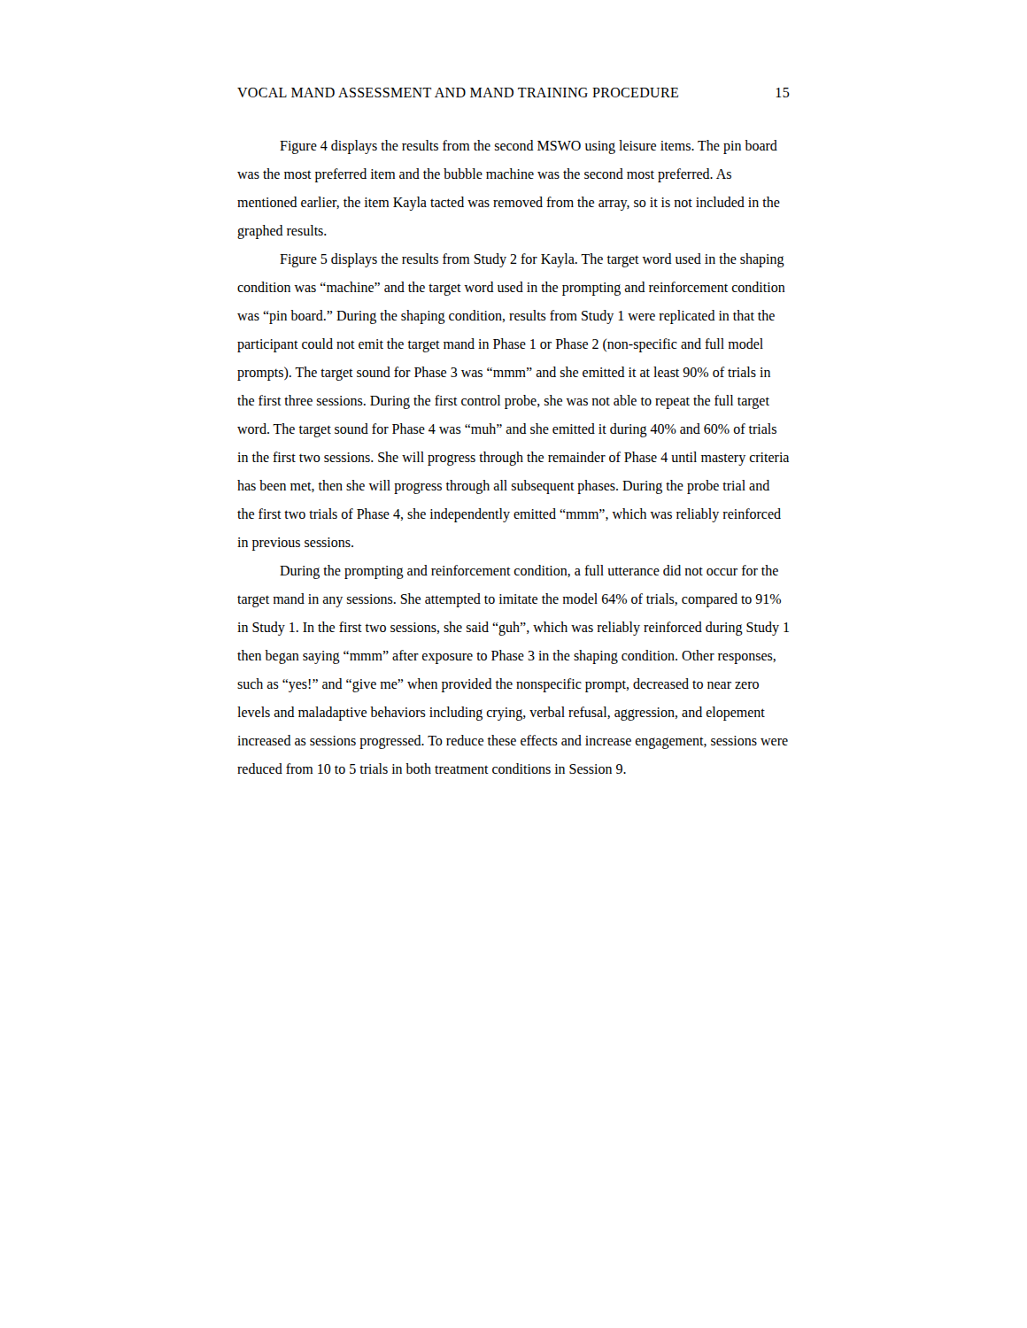Vocal Mand Assessment and Mand Training Procedure 15
Figure 4 displays the results from the second MSWO using leisure items. The pin board was the most preferred item and the bubble machine was the second most preferred. As mentioned earlier, the item Kayla tacted was removed from the array, so it is not included in the graphed results.
Figure 5 displays the results from Study 2 for Kayla. The target word used in the shaping condition was “machine” and the target word used in the prompting and reinforcement condition was “pin board.” During the shaping condition, results from Study 1 were replicated in that the participant could not emit the target mand in Phase 1 or Phase 2 (non-specific and full model prompts). The target sound for Phase 3 was “mmm” and she emitted it at least 90% of trials in the first three sessions. During the first control probe, she was not able to repeat the full target word. The target sound for Phase 4 was “muh” and she emitted it during 40% and 60% of trials in the first two sessions. She will progress through the remainder of Phase 4 until mastery criteria has been met, then she will progress through all subsequent phases. During the probe trial and the first two trials of Phase 4, she independently emitted “mmm”, which was reliably reinforced in previous sessions.
During the prompting and reinforcement condition, a full utterance did not occur for the target mand in any sessions. She attempted to imitate the model 64% of trials, compared to 91% in Study 1. In the first two sessions, she said “guh”, which was reliably reinforced during Study 1 then began saying “mmm” after exposure to Phase 3 in the shaping condition. Other responses, such as “yes!” and “give me” when provided the nonspecific prompt, decreased to near zero levels and maladaptive behaviors including crying, verbal refusal, aggression, and elopement increased as sessions progressed. To reduce these effects and increase engagement, sessions were reduced from 10 to 5 trials in both treatment conditions in Session 9.